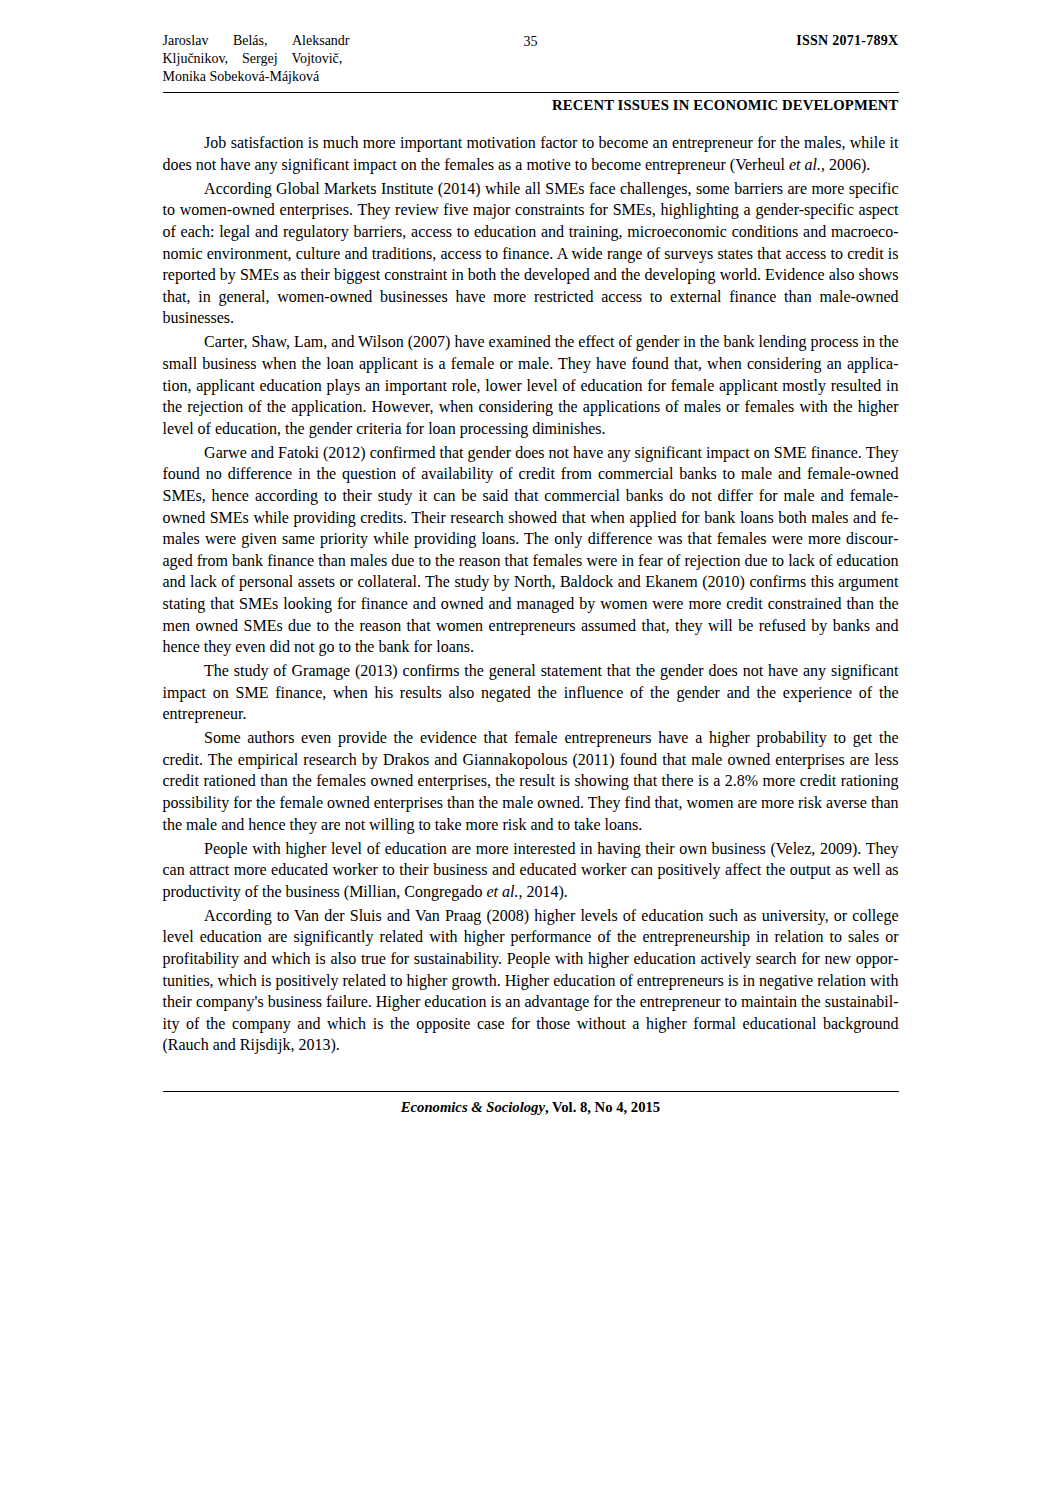Jaroslav Belás, Aleksandr
Ključnikov, Sergej Vojtovič,
Monika Sobeková-Májková
35
ISSN 2071-789X
RECENT ISSUES IN ECONOMIC DEVELOPMENT
Job satisfaction is much more important motivation factor to become an entrepreneur for the males, while it does not have any significant impact on the females as a motive to become entrepreneur (Verheul et al., 2006).
According Global Markets Institute (2014) while all SMEs face challenges, some barriers are more specific to women-owned enterprises. They review five major constraints for SMEs, highlighting a gender-specific aspect of each: legal and regulatory barriers, access to education and training, microeconomic conditions and macroeconomic environment, culture and traditions, access to finance. A wide range of surveys states that access to credit is reported by SMEs as their biggest constraint in both the developed and the developing world. Evidence also shows that, in general, women-owned businesses have more restricted access to external finance than male-owned businesses.
Carter, Shaw, Lam, and Wilson (2007) have examined the effect of gender in the bank lending process in the small business when the loan applicant is a female or male. They have found that, when considering an application, applicant education plays an important role, lower level of education for female applicant mostly resulted in the rejection of the application. However, when considering the applications of males or females with the higher level of education, the gender criteria for loan processing diminishes.
Garwe and Fatoki (2012) confirmed that gender does not have any significant impact on SME finance. They found no difference in the question of availability of credit from commercial banks to male and female-owned SMEs, hence according to their study it can be said that commercial banks do not differ for male and female-owned SMEs while providing credits. Their research showed that when applied for bank loans both males and females were given same priority while providing loans. The only difference was that females were more discouraged from bank finance than males due to the reason that females were in fear of rejection due to lack of education and lack of personal assets or collateral. The study by North, Baldock and Ekanem (2010) confirms this argument stating that SMEs looking for finance and owned and managed by women were more credit constrained than the men owned SMEs due to the reason that women entrepreneurs assumed that, they will be refused by banks and hence they even did not go to the bank for loans.
The study of Gramage (2013) confirms the general statement that the gender does not have any significant impact on SME finance, when his results also negated the influence of the gender and the experience of the entrepreneur.
Some authors even provide the evidence that female entrepreneurs have a higher probability to get the credit. The empirical research by Drakos and Giannakopolous (2011) found that male owned enterprises are less credit rationed than the females owned enterprises, the result is showing that there is a 2.8% more credit rationing possibility for the female owned enterprises than the male owned. They find that, women are more risk averse than the male and hence they are not willing to take more risk and to take loans.
People with higher level of education are more interested in having their own business (Velez, 2009). They can attract more educated worker to their business and educated worker can positively affect the output as well as productivity of the business (Millian, Congregado et al., 2014).
According to Van der Sluis and Van Praag (2008) higher levels of education such as university, or college level education are significantly related with higher performance of the entrepreneurship in relation to sales or profitability and which is also true for sustainability. People with higher education actively search for new opportunities, which is positively related to higher growth. Higher education of entrepreneurs is in negative relation with their company's business failure. Higher education is an advantage for the entrepreneur to maintain the sustainability of the company and which is the opposite case for those without a higher formal educational background (Rauch and Rijsdijk, 2013).
Economics & Sociology, Vol. 8, No 4, 2015